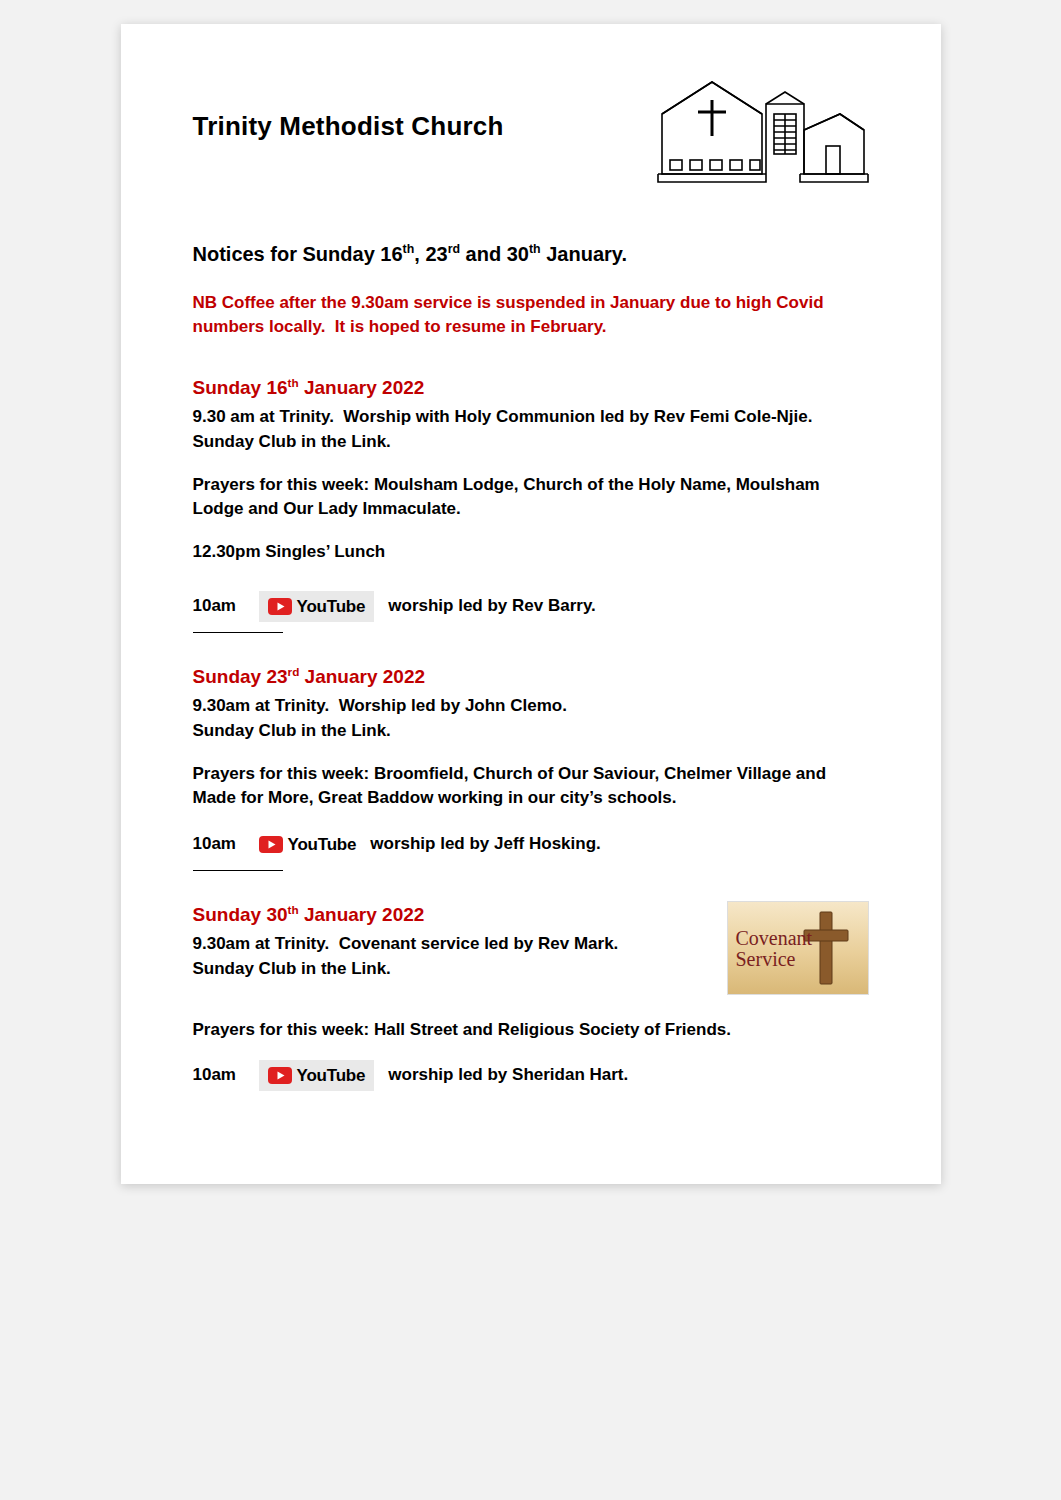Trinity Methodist Church
Notices for Sunday 16th, 23rd and 30th January.
NB Coffee after the 9.30am service is suspended in January due to high Covid numbers locally. It is hoped to resume in February.
Sunday 16th January 2022
9.30 am at Trinity. Worship with Holy Communion led by Rev Femi Cole-Njie.
Sunday Club in the Link.
Prayers for this week: Moulsham Lodge, Church of the Holy Name, Moulsham Lodge and Our Lady Immaculate.
12.30pm Singles’ Lunch
10am YouTube worship led by Rev Barry.
Sunday 23rd January 2022
9.30am at Trinity. Worship led by John Clemo.
Sunday Club in the Link.
Prayers for this week: Broomfield, Church of Our Saviour, Chelmer Village and Made for More, Great Baddow working in our city’s schools.
10am YouTube worship led by Jeff Hosking.
Sunday 30th January 2022
9.30am at Trinity. Covenant service led by Rev Mark.
Sunday Club in the Link.
Covenant Service
Prayers for this week: Hall Street and Religious Society of Friends.
10am YouTube worship led by Sheridan Hart.